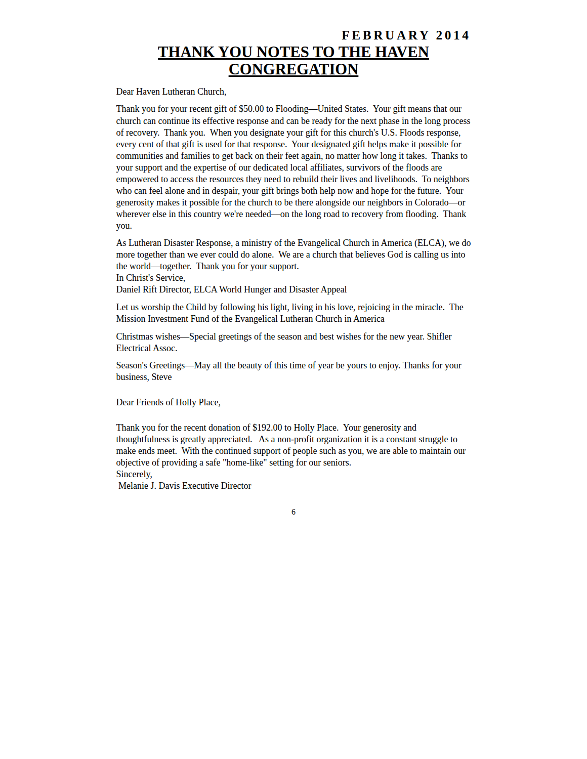FEBRUARY 2014
THANK YOU NOTES TO THE HAVEN CONGREGATION
Dear Haven Lutheran Church,
Thank you for your recent gift of $50.00 to Flooding—United States. Your gift means that our church can continue its effective response and can be ready for the next phase in the long process of recovery. Thank you. When you designate your gift for this church's U.S. Floods response, every cent of that gift is used for that response. Your designated gift helps make it possible for communities and families to get back on their feet again, no matter how long it takes. Thanks to your support and the expertise of our dedicated local affiliates, survivors of the floods are empowered to access the resources they need to rebuild their lives and livelihoods. To neighbors who can feel alone and in despair, your gift brings both help now and hope for the future. Your generosity makes it possible for the church to be there alongside our neighbors in Colorado—or wherever else in this country we're needed—on the long road to recovery from flooding. Thank you.
As Lutheran Disaster Response, a ministry of the Evangelical Church in America (ELCA), we do more together than we ever could do alone. We are a church that believes God is calling us into the world—together. Thank you for your support.
In Christ's Service,
Daniel Rift Director, ELCA World Hunger and Disaster Appeal
Let us worship the Child by following his light, living in his love, rejoicing in the miracle. The Mission Investment Fund of the Evangelical Lutheran Church in America
Christmas wishes—Special greetings of the season and best wishes for the new year. Shifler Electrical Assoc.
Season's Greetings—May all the beauty of this time of year be yours to enjoy. Thanks for your business, Steve
Dear Friends of Holly Place,
Thank you for the recent donation of $192.00 to Holly Place. Your generosity and thoughtfulness is greatly appreciated. As a non-profit organization it is a constant struggle to make ends meet. With the continued support of people such as you, we are able to maintain our objective of providing a safe "home-like" setting for our seniors.
Sincerely,
Melanie J. Davis Executive Director
6